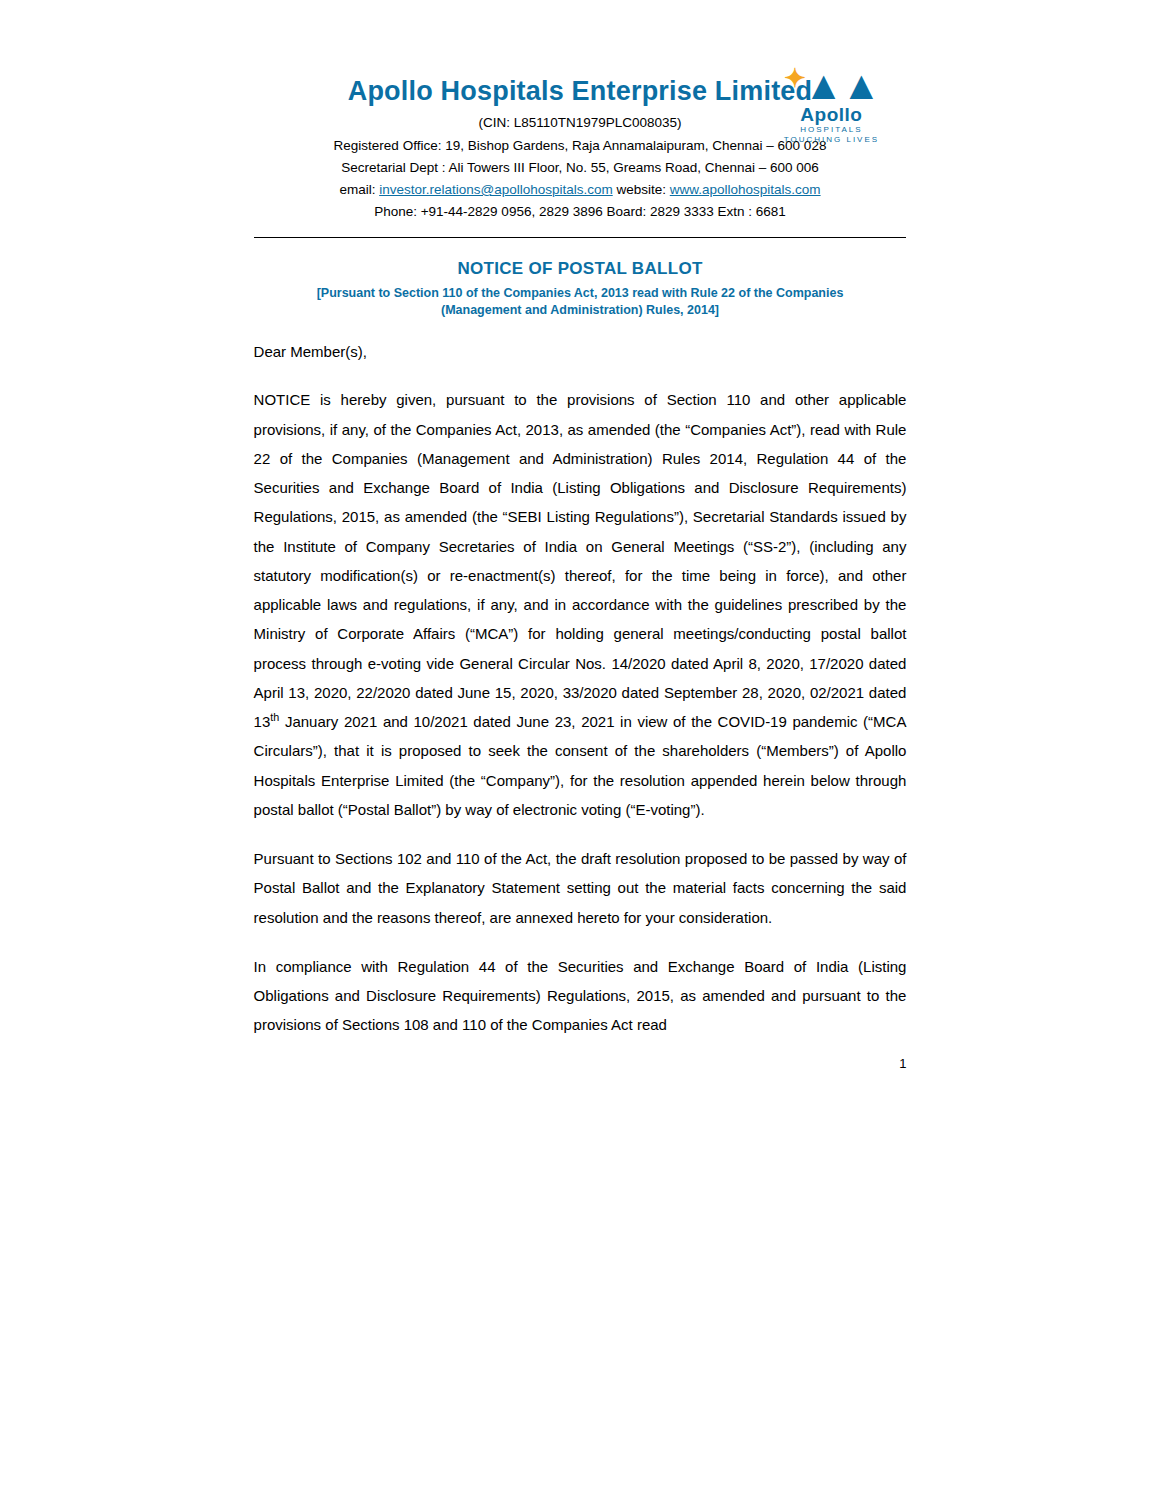✦▲▲
Apollo
HOSPITALS
TOUCHING LIVES
Apollo Hospitals Enterprise Limited
(CIN: L85110TN1979PLC008035)
Registered Office: 19, Bishop Gardens, Raja Annamalaipuram, Chennai – 600 028
Secretarial Dept : Ali Towers III Floor, No. 55, Greams Road, Chennai – 600 006
email: investor.relations@apollohospitals.com website: www.apollohospitals.com
Phone: +91-44-2829 0956, 2829 3896 Board: 2829 3333 Extn : 6681
NOTICE OF POSTAL BALLOT
[Pursuant to Section 110 of the Companies Act, 2013 read with Rule 22 of the Companies
(Management and Administration) Rules, 2014]
Dear Member(s),
NOTICE is hereby given, pursuant to the provisions of Section 110 and other applicable provisions, if any, of the Companies Act, 2013, as amended (the “Companies Act”), read with Rule 22 of the Companies (Management and Administration) Rules 2014, Regulation 44 of the Securities and Exchange Board of India (Listing Obligations and Disclosure Requirements) Regulations, 2015, as amended (the “SEBI Listing Regulations”), Secretarial Standards issued by the Institute of Company Secretaries of India on General Meetings (“SS-2”), (including any statutory modification(s) or re-enactment(s) thereof, for the time being in force), and other applicable laws and regulations, if any, and in accordance with the guidelines prescribed by the Ministry of Corporate Affairs (“MCA”) for holding general meetings/conducting postal ballot process through e-voting vide General Circular Nos. 14/2020 dated April 8, 2020, 17/2020 dated April 13, 2020, 22/2020 dated June 15, 2020, 33/2020 dated September 28, 2020, 02/2021 dated 13th January 2021 and 10/2021 dated June 23, 2021 in view of the COVID-19 pandemic (“MCA Circulars”), that it is proposed to seek the consent of the shareholders (“Members”) of Apollo Hospitals Enterprise Limited (the “Company”), for the resolution appended herein below through postal ballot (“Postal Ballot”) by way of electronic voting (“E-voting”).
Pursuant to Sections 102 and 110 of the Act, the draft resolution proposed to be passed by way of Postal Ballot and the Explanatory Statement setting out the material facts concerning the said resolution and the reasons thereof, are annexed hereto for your consideration.
In compliance with Regulation 44 of the Securities and Exchange Board of India (Listing Obligations and Disclosure Requirements) Regulations, 2015, as amended and pursuant to the provisions of Sections 108 and 110 of the Companies Act read
1